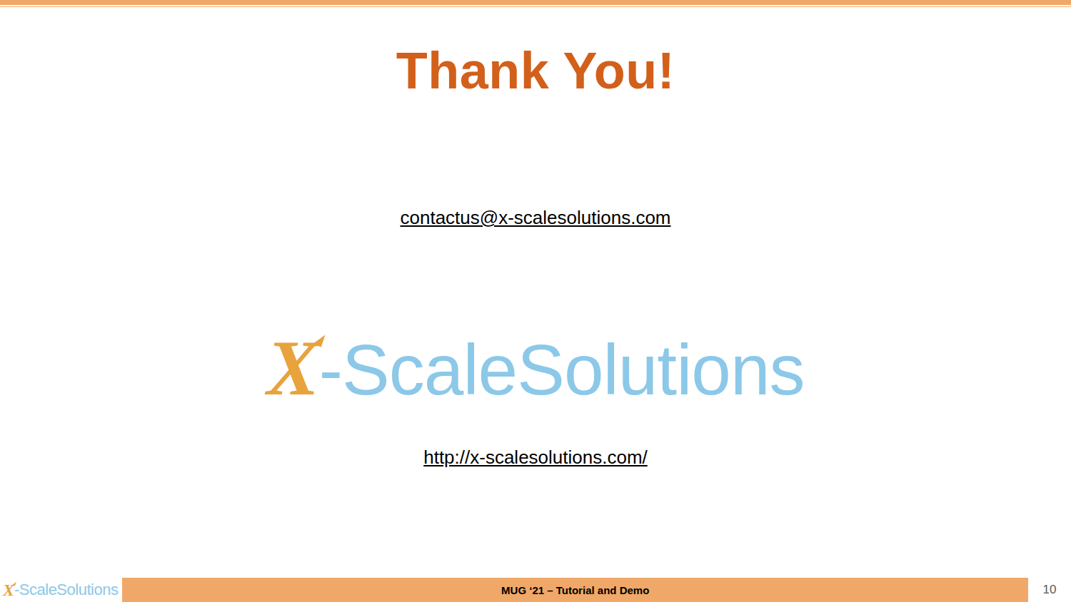Thank You!
contactus@x-scalesolutions.com
X-ScaleSolutions
http://x-scalesolutions.com/
X-ScaleSolutions
MUG ‘21 – Tutorial and Demo
10